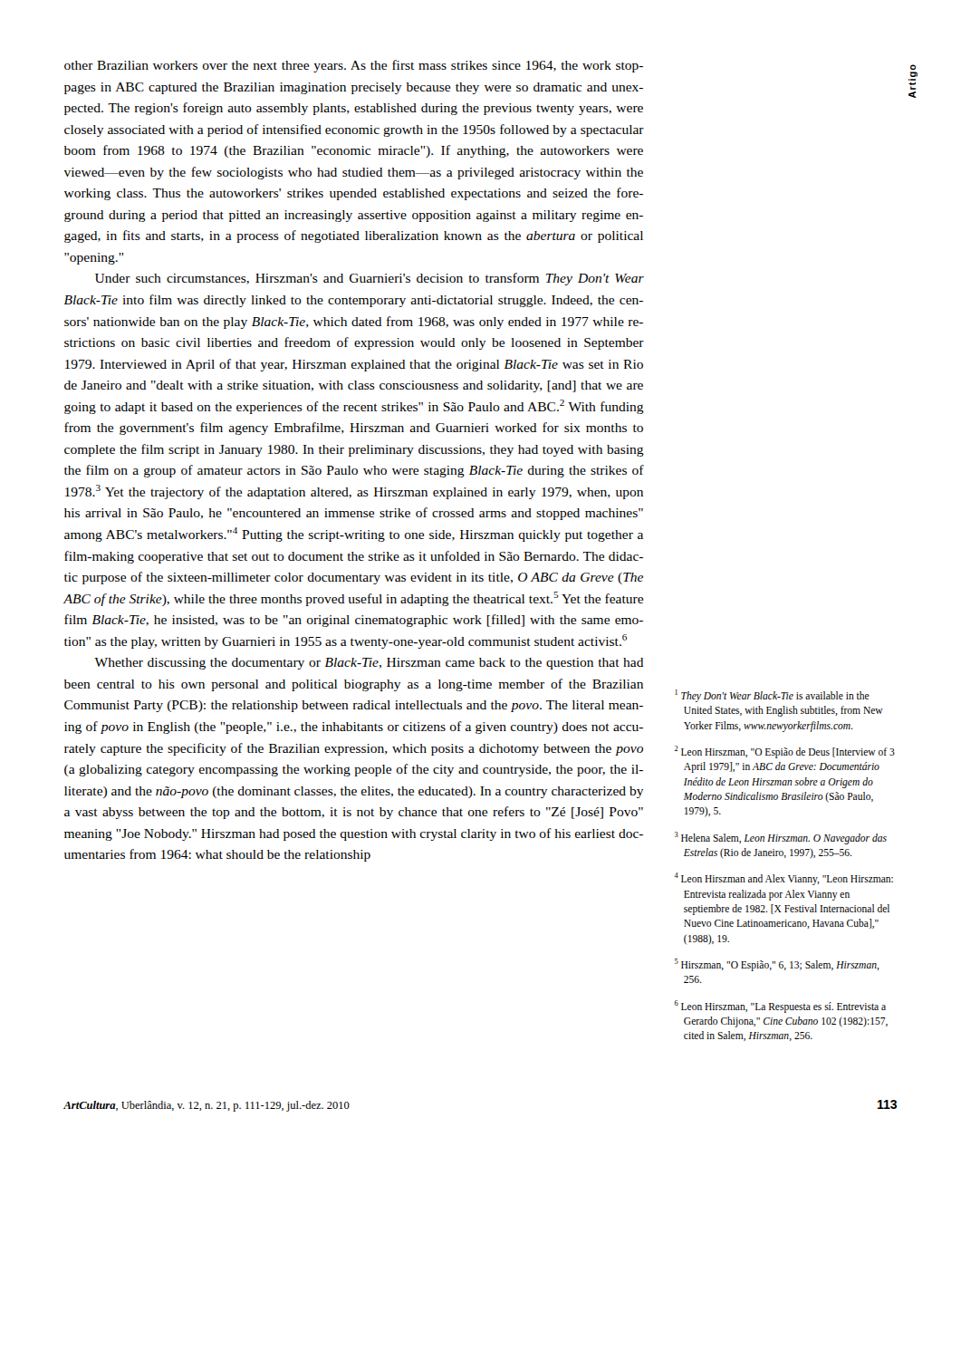Artigo
other Brazilian workers over the next three years. As the first mass strikes since 1964, the work stoppages in ABC captured the Brazilian imagination precisely because they were so dramatic and unexpected. The region's foreign auto assembly plants, established during the previous twenty years, were closely associated with a period of intensified economic growth in the 1950s followed by a spectacular boom from 1968 to 1974 (the Brazilian "economic miracle"). If anything, the autoworkers were viewed—even by the few sociologists who had studied them—as a privileged aristocracy within the working class. Thus the autoworkers' strikes upended established expectations and seized the foreground during a period that pitted an increasingly assertive opposition against a military regime engaged, in fits and starts, in a process of negotiated liberalization known as the abertura or political "opening."
Under such circumstances, Hirszman's and Guarnieri's decision to transform They Don't Wear Black-Tie into film was directly linked to the contemporary anti-dictatorial struggle. Indeed, the censors' nationwide ban on the play Black-Tie, which dated from 1968, was only ended in 1977 while restrictions on basic civil liberties and freedom of expression would only be loosened in September 1979. Interviewed in April of that year, Hirszman explained that the original Black-Tie was set in Rio de Janeiro and "dealt with a strike situation, with class consciousness and solidarity, [and] that we are going to adapt it based on the experiences of the recent strikes" in São Paulo and ABC.2 With funding from the government's film agency Embrafilme, Hirszman and Guarnieri worked for six months to complete the film script in January 1980. In their preliminary discussions, they had toyed with basing the film on a group of amateur actors in São Paulo who were staging Black-Tie during the strikes of 1978.3 Yet the trajectory of the adaptation altered, as Hirszman explained in early 1979, when, upon his arrival in São Paulo, he "encountered an immense strike of crossed arms and stopped machines" among ABC's metalworkers."4 Putting the script-writing to one side, Hirszman quickly put together a film-making cooperative that set out to document the strike as it unfolded in São Bernardo. The didactic purpose of the sixteen-millimeter color documentary was evident in its title, O ABC da Greve (The ABC of the Strike), while the three months proved useful in adapting the theatrical text.5 Yet the feature film Black-Tie, he insisted, was to be "an original cinematographic work [filled] with the same emotion" as the play, written by Guarnieri in 1955 as a twenty-one-year-old communist student activist.6
Whether discussing the documentary or Black-Tie, Hirszman came back to the question that had been central to his own personal and political biography as a long-time member of the Brazilian Communist Party (PCB): the relationship between radical intellectuals and the povo. The literal meaning of povo in English (the "people," i.e., the inhabitants or citizens of a given country) does not accurately capture the specificity of the Brazilian expression, which posits a dichotomy between the povo (a globalizing category encompassing the working people of the city and countryside, the poor, the illiterate) and the não-povo (the dominant classes, the elites, the educated). In a country characterized by a vast abyss between the top and the bottom, it is not by chance that one refers to "Zé [José] Povo" meaning "Joe Nobody." Hirszman had posed the question with crystal clarity in two of his earliest documentaries from 1964: what should be the relationship
1 They Don't Wear Black-Tie is available in the United States, with English subtitles, from New Yorker Films, www.newyorkerfilms.com.
2 Leon Hirszman, "O Espião de Deus [Interview of 3 April 1979]," in ABC da Greve: Documentário Inédito de Leon Hirszman sobre a Origem do Moderno Sindicalismo Brasileiro (São Paulo, 1979), 5.
3 Helena Salem, Leon Hirszman. O Navegador das Estrelas (Rio de Janeiro, 1997), 255–56.
4 Leon Hirszman and Alex Vianny, "Leon Hirszman: Entrevista realizada por Alex Vianny en septiembre de 1982. [X Festival Internacional del Nuevo Cine Latinoamericano, Havana Cuba]," (1988), 19.
5 Hirszman, "O Espião," 6, 13; Salem, Hirszman, 256.
6 Leon Hirszman, "La Respuesta es sí. Entrevista a Gerardo Chijona," Cine Cubano 102 (1982):157, cited in Salem, Hirszman, 256.
ArtCultura, Uberlândia, v. 12, n. 21, p. 111-129, jul.-dez. 2010
113